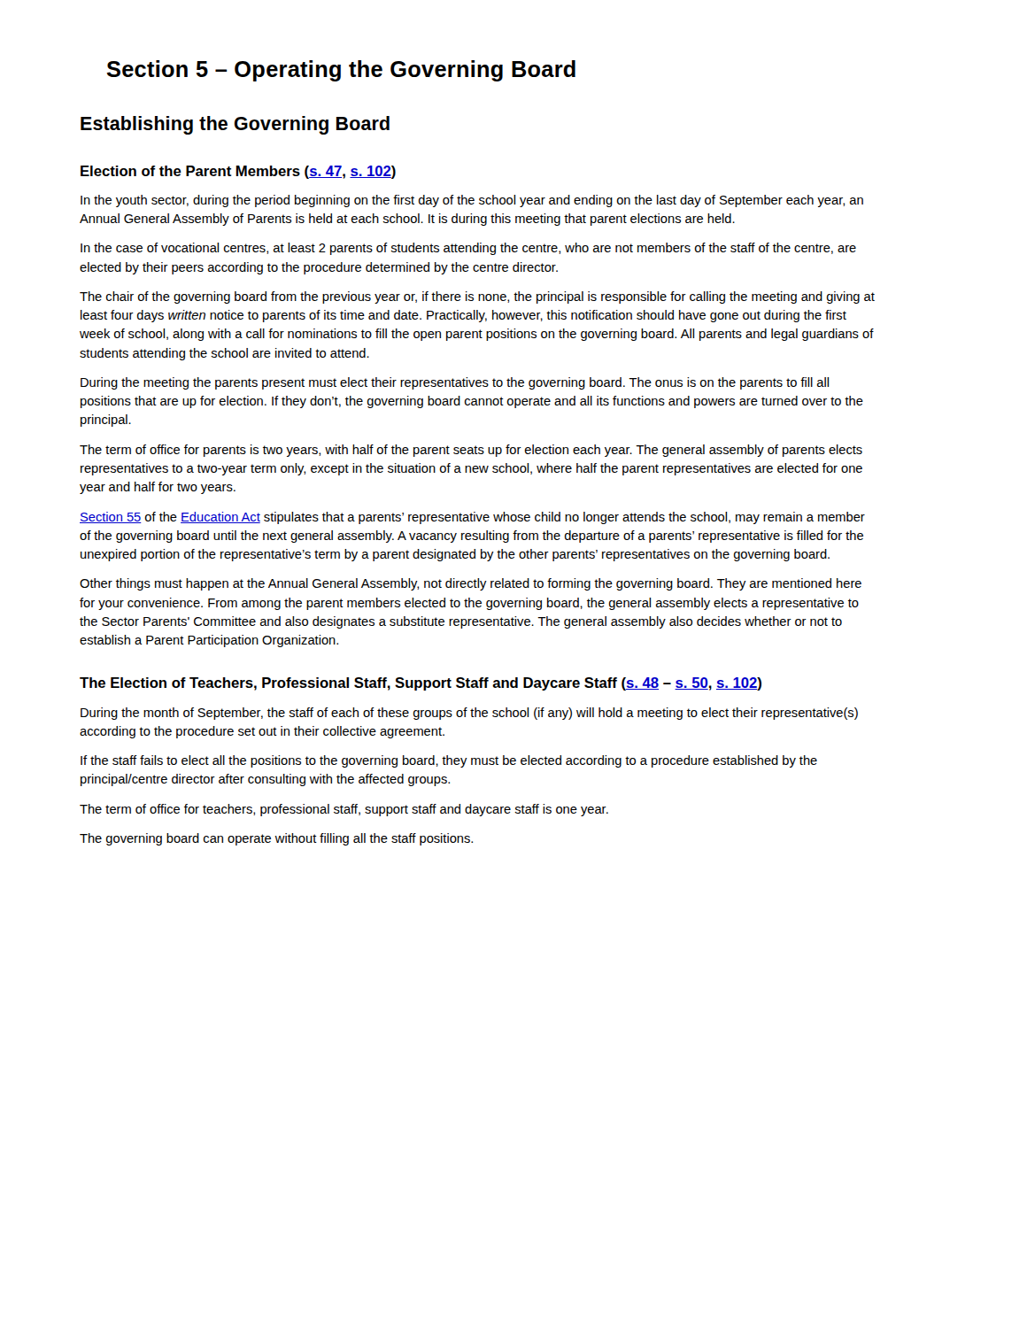Section 5 – Operating the Governing Board
Establishing the Governing Board
Election of the Parent Members (s. 47, s. 102)
In the youth sector, during the period beginning on the first day of the school year and ending on the last day of September each year, an Annual General Assembly of Parents is held at each school. It is during this meeting that parent elections are held.
In the case of vocational centres, at least 2 parents of students attending the centre, who are not members of the staff of the centre, are elected by their peers according to the procedure determined by the centre director.
The chair of the governing board from the previous year or, if there is none, the principal is responsible for calling the meeting and giving at least four days written notice to parents of its time and date. Practically, however, this notification should have gone out during the first week of school, along with a call for nominations to fill the open parent positions on the governing board. All parents and legal guardians of students attending the school are invited to attend.
During the meeting the parents present must elect their representatives to the governing board. The onus is on the parents to fill all positions that are up for election. If they don’t, the governing board cannot operate and all its functions and powers are turned over to the principal.
The term of office for parents is two years, with half of the parent seats up for election each year. The general assembly of parents elects representatives to a two-year term only, except in the situation of a new school, where half the parent representatives are elected for one year and half for two years.
Section 55 of the Education Act stipulates that a parents’ representative whose child no longer attends the school, may remain a member of the governing board until the next general assembly. A vacancy resulting from the departure of a parents’ representative is filled for the unexpired portion of the representative’s term by a parent designated by the other parents’ representatives on the governing board.
Other things must happen at the Annual General Assembly, not directly related to forming the governing board. They are mentioned here for your convenience. From among the parent members elected to the governing board, the general assembly elects a representative to the Sector Parents' Committee and also designates a substitute representative. The general assembly also decides whether or not to establish a Parent Participation Organization.
The Election of Teachers, Professional Staff, Support Staff and Daycare Staff (s. 48 – s. 50, s. 102)
During the month of September, the staff of each of these groups of the school (if any) will hold a meeting to elect their representative(s) according to the procedure set out in their collective agreement.
If the staff fails to elect all the positions to the governing board, they must be elected according to a procedure established by the principal/centre director after consulting with the affected groups.
The term of office for teachers, professional staff, support staff and daycare staff is one year.
The governing board can operate without filling all the staff positions.